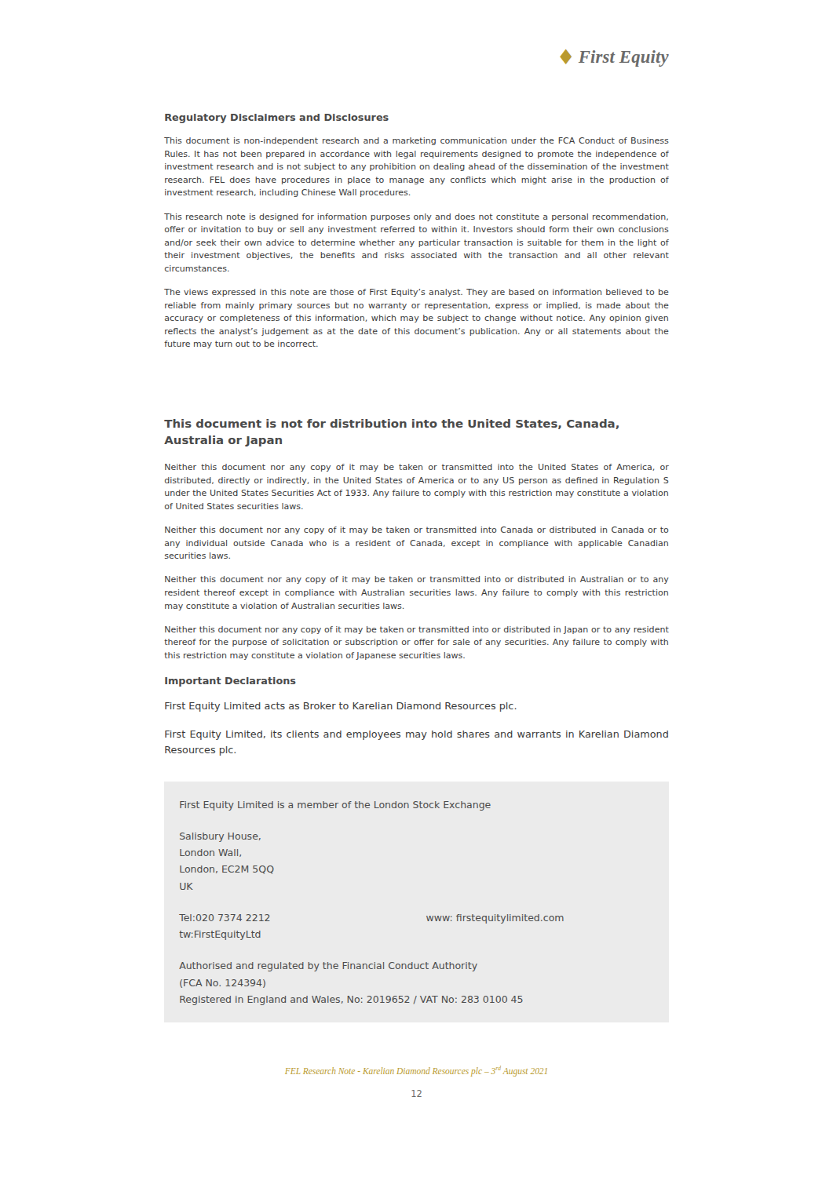♦First Equity
Regulatory Disclaimers and Disclosures
This document is non-independent research and a marketing communication under the FCA Conduct of Business Rules. It has not been prepared in accordance with legal requirements designed to promote the independence of investment research and is not subject to any prohibition on dealing ahead of the dissemination of the investment research. FEL does have procedures in place to manage any conflicts which might arise in the production of investment research, including Chinese Wall procedures.
This research note is designed for information purposes only and does not constitute a personal recommendation, offer or invitation to buy or sell any investment referred to within it. Investors should form their own conclusions and/or seek their own advice to determine whether any particular transaction is suitable for them in the light of their investment objectives, the benefits and risks associated with the transaction and all other relevant circumstances.
The views expressed in this note are those of First Equity’s analyst. They are based on information believed to be reliable from mainly primary sources but no warranty or representation, express or implied, is made about the accuracy or completeness of this information, which may be subject to change without notice. Any opinion given reflects the analyst’s judgement as at the date of this document’s publication. Any or all statements about the future may turn out to be incorrect.
This document is not for distribution into the United States, Canada, Australia or Japan
Neither this document nor any copy of it may be taken or transmitted into the United States of America, or distributed, directly or indirectly, in the United States of America or to any US person as defined in Regulation S under the United States Securities Act of 1933. Any failure to comply with this restriction may constitute a violation of United States securities laws.
Neither this document nor any copy of it may be taken or transmitted into Canada or distributed in Canada or to any individual outside Canada who is a resident of Canada, except in compliance with applicable Canadian securities laws.
Neither this document nor any copy of it may be taken or transmitted into or distributed in Australian or to any resident thereof except in compliance with Australian securities laws. Any failure to comply with this restriction may constitute a violation of Australian securities laws.
Neither this document nor any copy of it may be taken or transmitted into or distributed in Japan or to any resident thereof for the purpose of solicitation or subscription or offer for sale of any securities. Any failure to comply with this restriction may constitute a violation of Japanese securities laws.
Important Declarations
First Equity Limited acts as Broker to Karelian Diamond Resources plc.
First Equity Limited, its clients and employees may hold shares and warrants in Karelian Diamond Resources plc.
First Equity Limited is a member of the London Stock Exchange
Salisbury House,
London Wall,
London, EC2M 5QQ
UK
Tel:020 7374 2212
www: firstequitylimited.com
tw:FirstEquityLtd
Authorised and regulated by the Financial Conduct Authority
(FCA No. 124394)
Registered in England and Wales, No: 2019652 / VAT No: 283 0100 45
FEL Research Note - Karelian Diamond Resources plc – 3rd August 2021
12